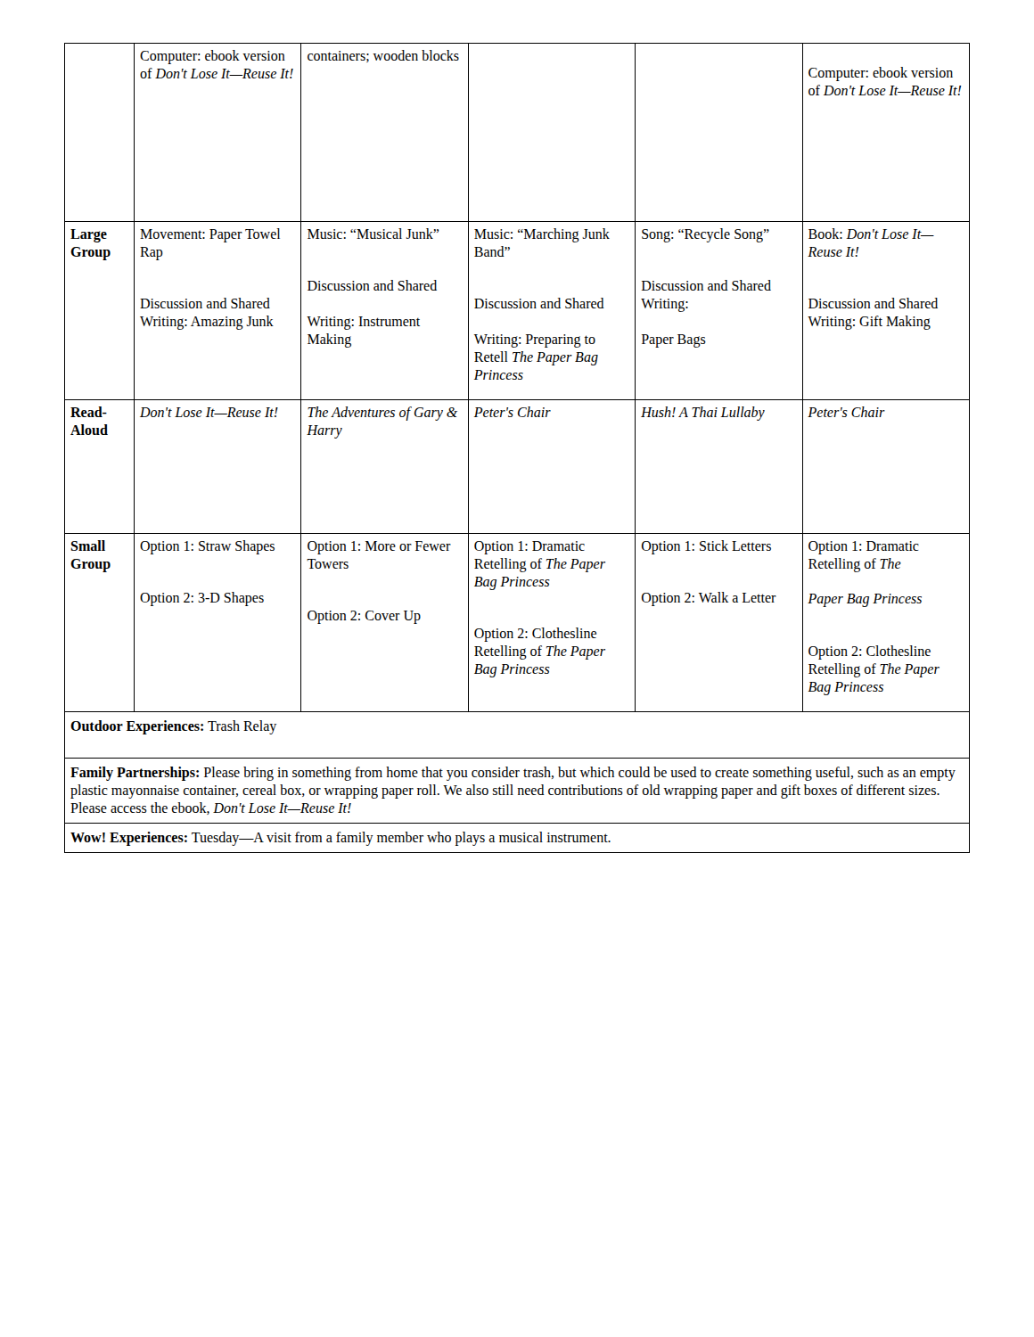| | Computer: ebook version of Don't Lose It—Reuse It! | containers; wooden blocks | | | Computer: ebook version of Don't Lose It—Reuse It! |
| Large Group | Movement: Paper Towel Rap Discussion and Shared Writing: Amazing Junk | Music: “Musical Junk” Discussion and Shared Writing: Instrument Making | Music: “Marching Junk Band” Discussion and Shared Writing: Preparing to Retell The Paper Bag Princess | Song: “Recycle Song” Discussion and Shared Writing: Paper Bags | Book: Don't Lose It—Reuse It! Discussion and Shared Writing: Gift Making |
| Read-Aloud | Don't Lose It—Reuse It! | The Adventures of Gary & Harry | Peter's Chair | Hush! A Thai Lullaby | Peter's Chair |
| Small Group | Option 1: Straw Shapes Option 2: 3-D Shapes | Option 1: More or Fewer Towers Option 2: Cover Up | Option 1: Dramatic Retelling of The Paper Bag Princess Option 2: Clothesline Retelling of The Paper Bag Princess | Option 1: Stick Letters Option 2: Walk a Letter | Option 1: Dramatic Retelling of The Paper Bag Princess Option 2: Clothesline Retelling of The Paper Bag Princess |
| Outdoor Experiences: Trash Relay |
| Family Partnerships: Please bring in something from home that you consider trash, but which could be used to create something useful, such as an empty plastic mayonnaise container, cereal box, or wrapping paper roll. We also still need contributions of old wrapping paper and gift boxes of different sizes. Please access the ebook, Don't Lose It—Reuse It! |
| Wow! Experiences: Tuesday—A visit from a family member who plays a musical instrument. |